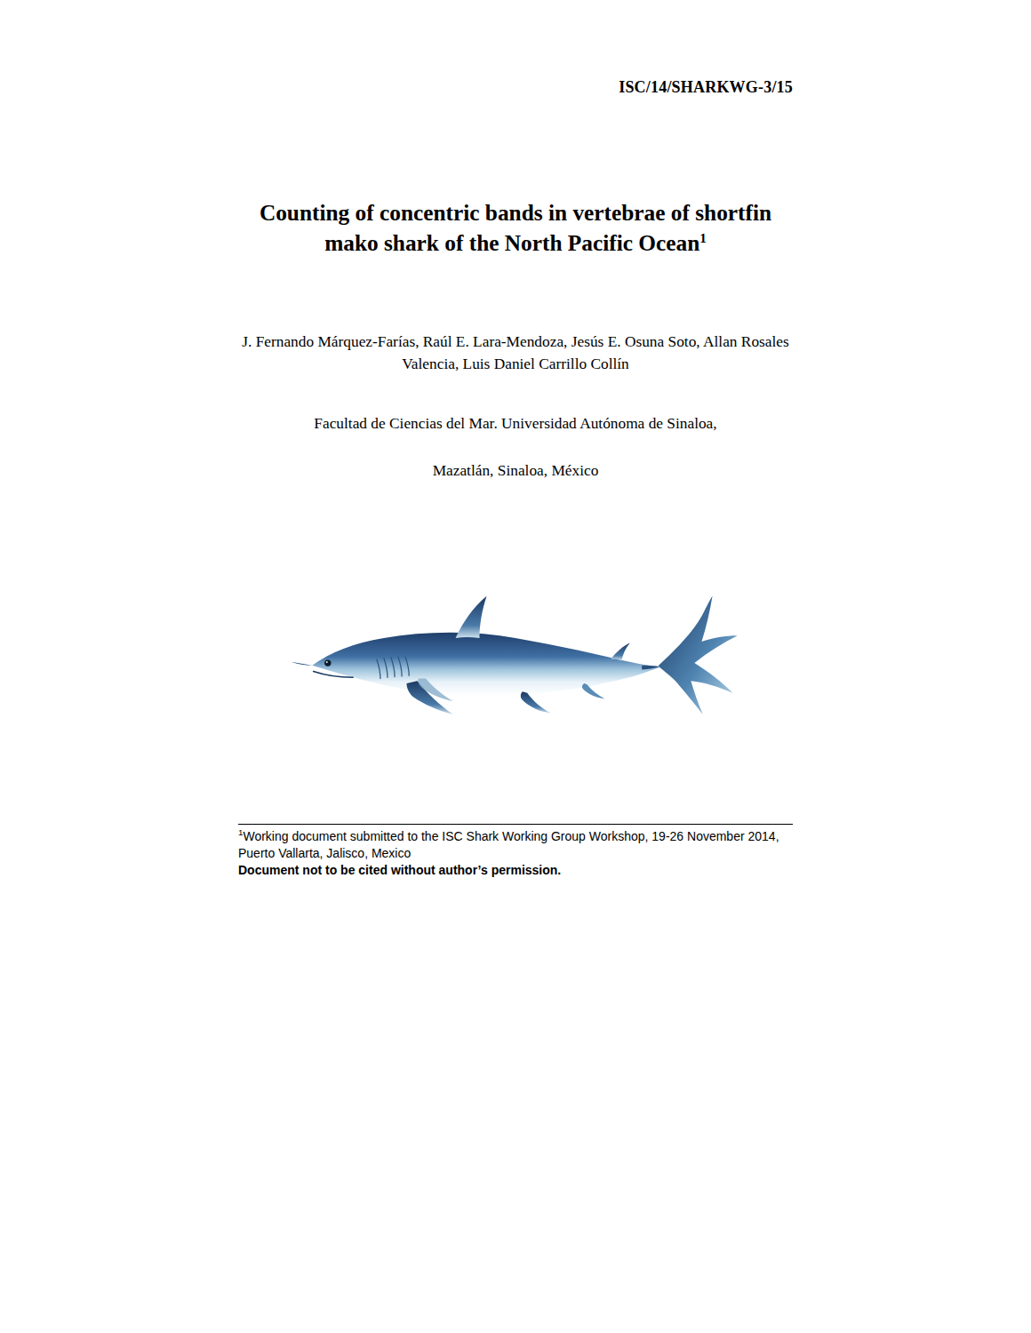ISC/14/SHARKWG-3/15
Counting of concentric bands in vertebrae of shortfin mako shark of the North Pacific Ocean1
J. Fernando Márquez-Farías, Raúl E. Lara-Mendoza, Jesús E. Osuna Soto, Allan Rosales Valencia, Luis Daniel Carrillo Collín
Facultad de Ciencias del Mar. Universidad Autónoma de Sinaloa,
Mazatlán, Sinaloa, México
1Working document submitted to the ISC Shark Working Group Workshop, 19-26 November 2014, Puerto Vallarta, Jalisco, Mexico
Document not to be cited without author’s permission.